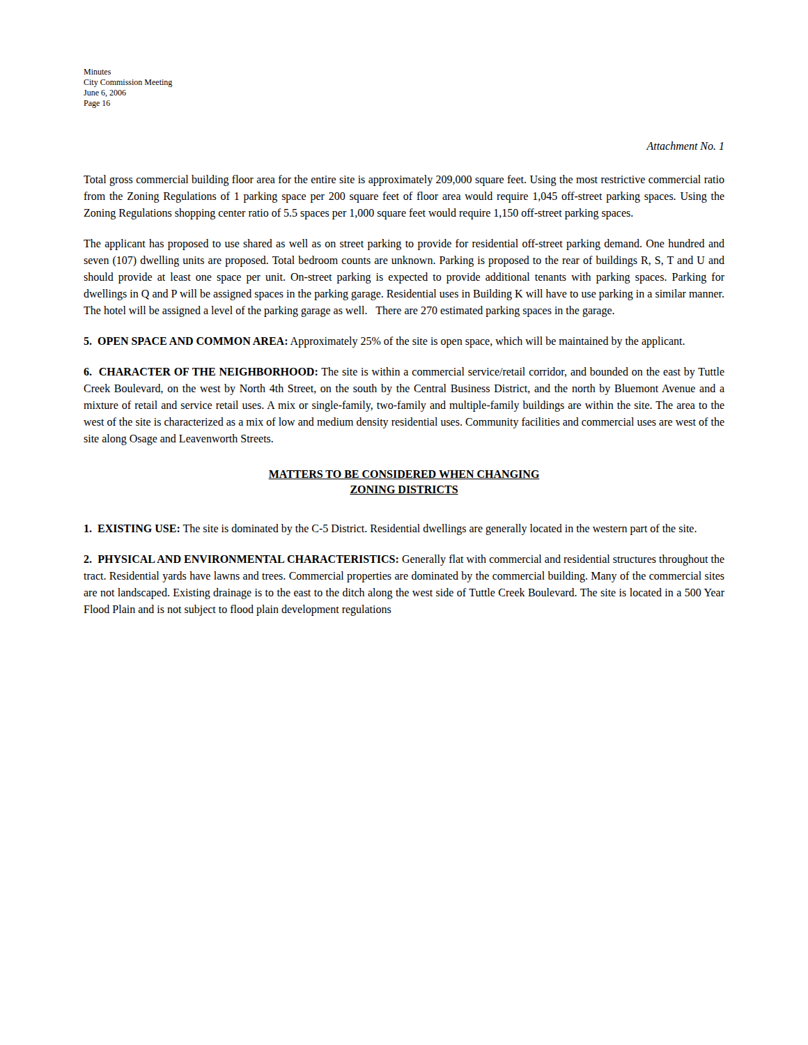Minutes
City Commission Meeting
June 6, 2006
Page 16
Attachment No. 1
Total gross commercial building floor area for the entire site is approximately 209,000 square feet. Using the most restrictive commercial ratio from the Zoning Regulations of 1 parking space per 200 square feet of floor area would require 1,045 off-street parking spaces. Using the Zoning Regulations shopping center ratio of 5.5 spaces per 1,000 square feet would require 1,150 off-street parking spaces.
The applicant has proposed to use shared as well as on street parking to provide for residential off-street parking demand. One hundred and seven (107) dwelling units are proposed. Total bedroom counts are unknown. Parking is proposed to the rear of buildings R, S, T and U and should provide at least one space per unit. On-street parking is expected to provide additional tenants with parking spaces. Parking for dwellings in Q and P will be assigned spaces in the parking garage. Residential uses in Building K will have to use parking in a similar manner. The hotel will be assigned a level of the parking garage as well. There are 270 estimated parking spaces in the garage.
5. OPEN SPACE AND COMMON AREA: Approximately 25% of the site is open space, which will be maintained by the applicant.
6. CHARACTER OF THE NEIGHBORHOOD: The site is within a commercial service/retail corridor, and bounded on the east by Tuttle Creek Boulevard, on the west by North 4th Street, on the south by the Central Business District, and the north by Bluemont Avenue and a mixture of retail and service retail uses. A mix or single-family, two-family and multiple-family buildings are within the site. The area to the west of the site is characterized as a mix of low and medium density residential uses. Community facilities and commercial uses are west of the site along Osage and Leavenworth Streets.
MATTERS TO BE CONSIDERED WHEN CHANGING
ZONING DISTRICTS
1. EXISTING USE: The site is dominated by the C-5 District. Residential dwellings are generally located in the western part of the site.
2. PHYSICAL AND ENVIRONMENTAL CHARACTERISTICS: Generally flat with commercial and residential structures throughout the tract. Residential yards have lawns and trees. Commercial properties are dominated by the commercial building. Many of the commercial sites are not landscaped. Existing drainage is to the east to the ditch along the west side of Tuttle Creek Boulevard. The site is located in a 500 Year Flood Plain and is not subject to flood plain development regulations